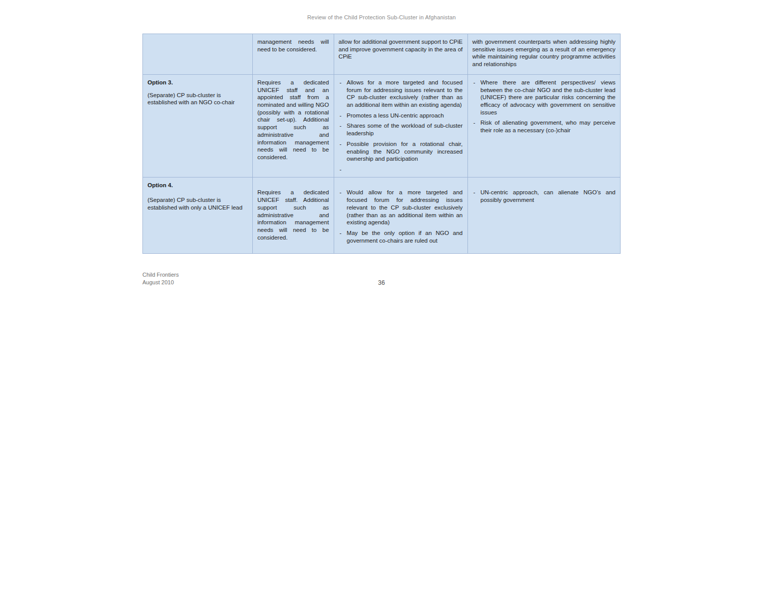Review of the Child Protection Sub-Cluster in Afghanistan
| | management needs will need to be considered. | allow for additional government support to CPiE and improve government capacity in the area of CPiE | with government counterparts when addressing highly sensitive issues emerging as a result of an emergency while maintaining regular country programme activities and relationships |
| Option 3. (Separate) CP sub-cluster is established with an NGO co-chair | Requires a dedicated UNICEF staff and an appointed staff from a nominated and willing NGO (possibly with a rotational chair set-up). Additional support such as administrative and information management needs will need to be considered. | Allows for a more targeted and focused forum for addressing issues relevant to the CP sub-cluster exclusively (rather than as an additional item within an existing agenda) Promotes a less UN-centric approach Shares some of the workload of sub-cluster leadership Possible provision for a rotational chair, enabling the NGO community increased ownership and participation | Where there are different perspectives/ views between the co-chair NGO and the sub-cluster lead (UNICEF) there are particular risks concerning the efficacy of advocacy with government on sensitive issues Risk of alienating government, who may perceive their role as a necessary (co-)chair |
| Option 4. (Separate) CP sub-cluster is established with only a UNICEF lead | Requires a dedicated UNICEF staff. Additional support such as administrative and information management needs will need to be considered. | Would allow for a more targeted and focused forum for addressing issues relevant to the CP sub-cluster exclusively (rather than as an additional item within an existing agenda) May be the only option if an NGO and government co-chairs are ruled out | UN-centric approach, can alienate NGO’s and possibly government |
Child Frontiers
August 2010
36